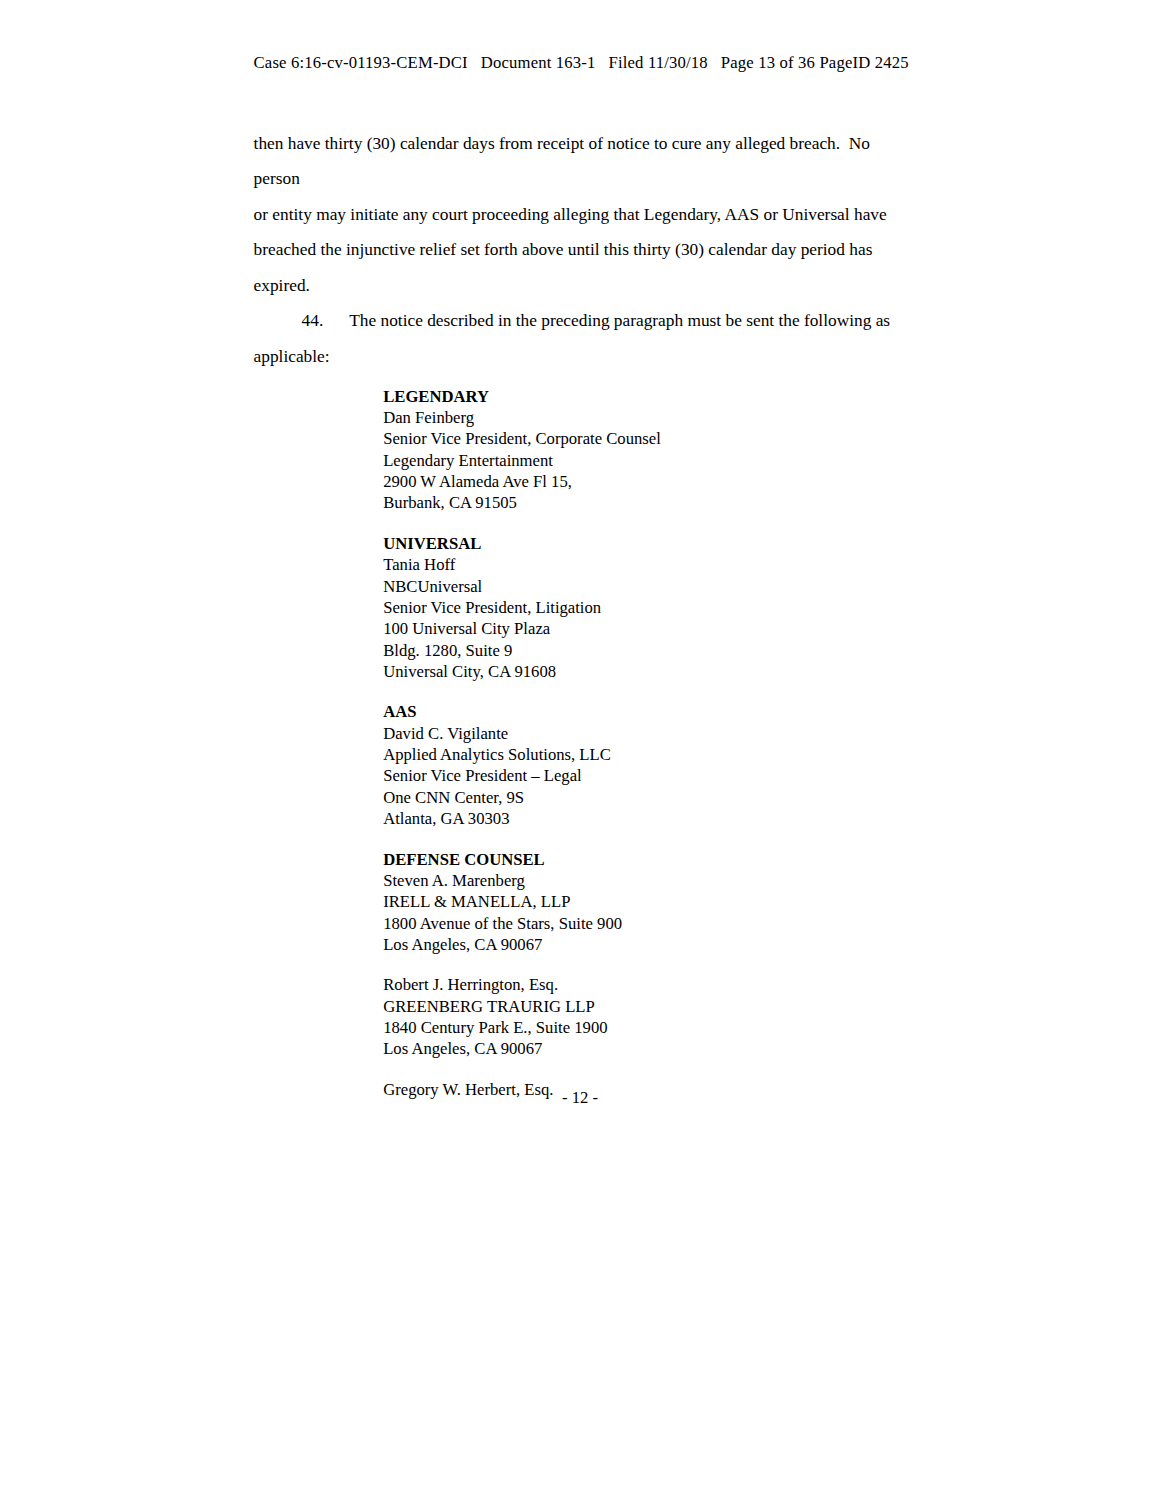Case 6:16-cv-01193-CEM-DCI Document 163-1 Filed 11/30/18 Page 13 of 36 PageID 2425
then have thirty (30) calendar days from receipt of notice to cure any alleged breach. No person
or entity may initiate any court proceeding alleging that Legendary, AAS or Universal have
breached the injunctive relief set forth above until this thirty (30) calendar day period has
expired.
44. The notice described in the preceding paragraph must be sent the following as
applicable:
LEGENDARY
Dan Feinberg
Senior Vice President, Corporate Counsel
Legendary Entertainment
2900 W Alameda Ave Fl 15,
Burbank, CA 91505
UNIVERSAL
Tania Hoff
NBCUniversal
Senior Vice President, Litigation
100 Universal City Plaza
Bldg. 1280, Suite 9
Universal City, CA 91608
AAS
David C. Vigilante
Applied Analytics Solutions, LLC
Senior Vice President – Legal
One CNN Center, 9S
Atlanta, GA 30303
DEFENSE COUNSEL
Steven A. Marenberg
IRELL & MANELLA, LLP
1800 Avenue of the Stars, Suite 900
Los Angeles, CA 90067
Robert J. Herrington, Esq.
GREENBERG TRAURIG LLP
1840 Century Park E., Suite 1900
Los Angeles, CA 90067
Gregory W. Herbert, Esq.
- 12 -